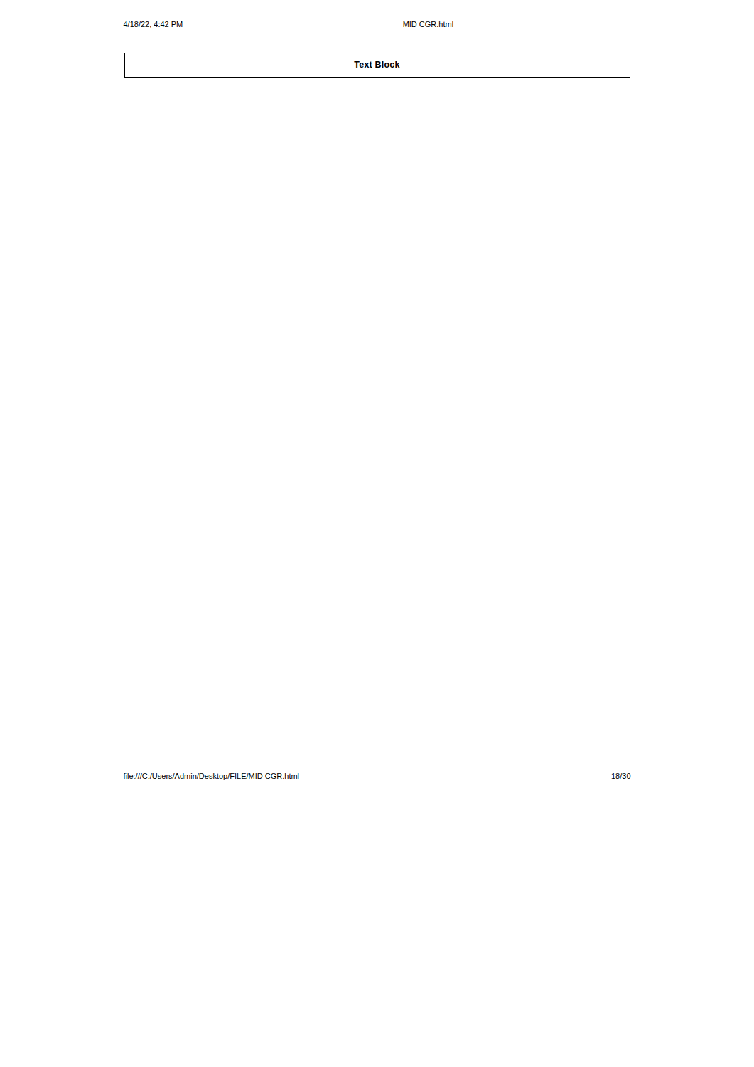4/18/22, 4:42 PM
MID CGR.html
Text Block
file:///C:/Users/Admin/Desktop/FILE/MID CGR.html
18/30